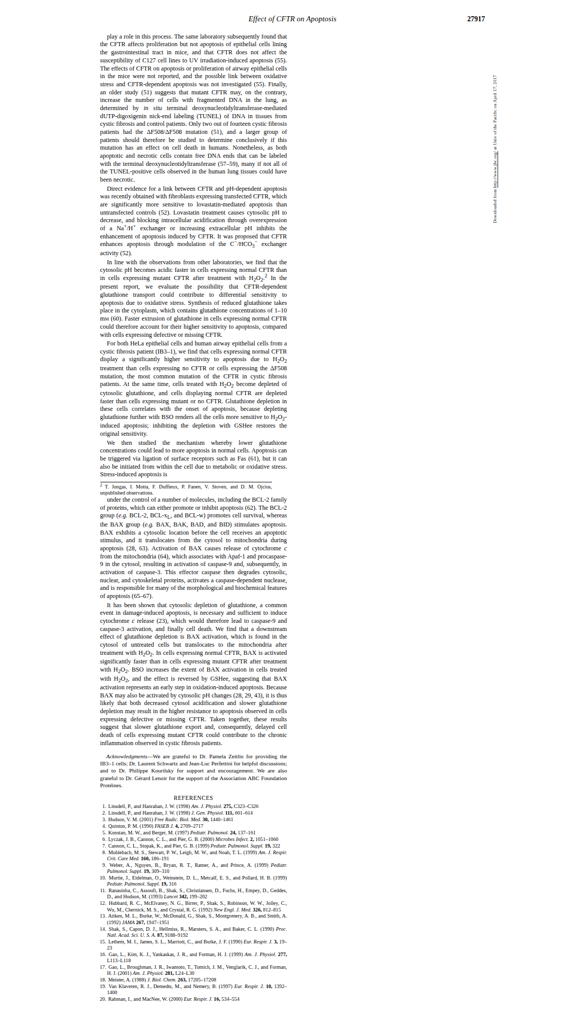Effect of CFTR on Apoptosis 27917
Downloaded from http://www.jbc.org/ at Univ of the Pacific on April 17, 2017
play a role in this process. The same laboratory subsequently found that the CFTR affects proliferation but not apoptosis of epithelial cells lining the gastrointestinal tract in mice, and that CFTR does not affect the susceptibility of C127 cell lines to UV irradiation-induced apoptosis (55). The effects of CFTR on apoptosis or proliferation of airway epithelial cells in the mice were not reported, and the possible link between oxidative stress and CFTR-dependent apoptosis was not investigated (55). Finally, an older study (51) suggests that mutant CFTR may, on the contrary, increase the number of cells with fragmented DNA in the lung, as determined by in situ terminal deoxynucleotidyltransferase-mediated dUTP-digoxigenin nick-end labeling (TUNEL) of DNA in tissues from cystic fibrosis and control patients. Only two out of fourteen cystic fibrosis patients had the ΔF508/ΔF508 mutation (51), and a larger group of patients should therefore be studied to determine conclusively if this mutation has an effect on cell death in humans. Nonetheless, as both apoptotic and necrotic cells contain free DNA ends that can be labeled with the terminal deoxynucleotidyltransferase (57–59), many if not all of the TUNEL-positive cells observed in the human lung tissues could have been necrotic.
Direct evidence for a link between CFTR and pH-dependent apoptosis was recently obtained with fibroblasts expressing transfected CFTR, which are significantly more sensitive to lovastatin-mediated apoptosis than untransfected controls (52). Lovastatin treatment causes cytosolic pH to decrease, and blocking intracellular acidification through overexpression of a Na+/H+ exchanger or increasing extracellular pH inhibits the enhancement of apoptosis induced by CFTR. It was proposed that CFTR enhances apoptosis through modulation of the C−/HCO3− exchanger activity (52).
In line with the observations from other laboratories, we find that the cytosolic pH becomes acidic faster in cells expressing normal CFTR than in cells expressing mutant CFTR after treatment with H2O2.2 In the present report, we evaluate the possibility that CFTR-dependent glutathione transport could contribute to differential sensitivity to apoptosis due to oxidative stress. Synthesis of reduced glutathione takes place in the cytoplasm, which contains glutathione concentrations of 1–10 mm (60). Faster extrusion of glutathione in cells expressing normal CFTR could therefore account for their higher sensitivity to apoptosis, compared with cells expressing defective or missing CFTR.
For both HeLa epithelial cells and human airway epithelial cells from a cystic fibrosis patient (IB3–1), we find that cells expressing normal CFTR display a significantly higher sensitivity to apoptosis due to H2O2 treatment than cells expressing no CFTR or cells expressing the ΔF508 mutation, the most common mutation of the CFTR in cystic fibrosis patients. At the same time, cells treated with H2O2 become depleted of cytosolic glutathione, and cells displaying normal CFTR are depleted faster than cells expressing mutant or no CFTR. Glutathione depletion in these cells correlates with the onset of apoptosis, because depleting glutathione further with BSO renders all the cells more sensitive to H2O2-induced apoptosis; inhibiting the depletion with GSHee restores the original sensitivity.
We then studied the mechanism whereby lower glutathione concentrations could lead to more apoptosis in normal cells. Apoptosis can be triggered via ligation of surface receptors such as Fas (61), but it can also be initiated from within the cell due to metabolic or oxidative stress. Stress-induced apoptosis is
2 T. Jungas, I. Motta, F. Duffieux, P. Fanen, V. Stoven, and D. M. Ojcius, unpublished observations.
under the control of a number of molecules, including the BCL-2 family of proteins, which can either promote or inhibit apoptosis (62). The BCL-2 group (e.g. BCL-2, BCL-xL, and BCL-w) promotes cell survival, whereas the BAX group (e.g. BAX, BAK, BAD, and BID) stimulates apoptosis. BAX exhibits a cytosolic location before the cell receives an apoptotic stimulus, and it translocates from the cytosol to mitochondria during apoptosis (28, 63). Activation of BAX causes release of cytochrome c from the mitochondria (64), which associates with Apaf-1 and procaspase-9 in the cytosol, resulting in activation of caspase-9 and, subsequently, in activation of caspase-3. This effector caspase then degrades cytosolic, nuclear, and cytoskeletal proteins, activates a caspase-dependent nuclease, and is responsible for many of the morphological and biochemical features of apoptosis (65–67).
It has been shown that cytosolic depletion of glutathione, a common event in damage-induced apoptosis, is necessary and sufficient to induce cytochrome c release (23), which would therefore lead to caspase-9 and caspase-3 activation, and finally cell death. We find that a downstream effect of glutathione depletion is BAX activation, which is found in the cytosol of untreated cells but translocates to the mitochondria after treatment with H2O2. In cells expressing normal CFTR, BAX is activated significantly faster than in cells expressing mutant CFTR after treatment with H2O2. BSO increases the extent of BAX activation in cells treated with H2O2, and the effect is reversed by GSHee, suggesting that BAX activation represents an early step in oxidation-induced apoptosis. Because BAX may also be activated by cytosolic pH changes (28, 29, 43), it is thus likely that both decreased cytosol acidification and slower glutathione depletion may result in the higher resistance to apoptosis observed in cells expressing defective or missing CFTR. Taken together, these results suggest that slower glutathione export and, consequently, delayed cell death of cells expressing mutant CFTR could contribute to the chronic inflammation observed in cystic fibrosis patients.
Acknowledgments—We are grateful to Dr. Pamela Zeitlin for providing the IB3–1 cells; Dr. Laurent Schwartz and Jean-Luc Perfettini for helpful discussions; and to Dr. Philippe Kourilsky for support and encouragement. We are also grateful to Dr. Gérard Lenoir for the support of the Association ABC Foundation Protéines.
References
1. Linsdell, P., and Hanrahan, J. W. (1998) Am. J. Physiol. 275, C323–C326
2. Linsdell, P., and Hanrahan, J. W. (1998) J. Gen. Physiol. 111, 601–614
3. Hudson, V. M. (2001) Free Radic. Biol. Med. 30, 1440–1461
4. Quinton, P. M. (1990) FASEB J. 4, 2709–2717
5. Konstan, M. W., and Berger, M. (1997) Pediatr. Pulmonol. 24, 137–161
6. Lyczak, J. B., Cannon, C. L., and Pier, G. B. (2000) Microbes Infect. 2, 1051–1060
7. Cannon, C. L., Stopak, K., and Pier, G. B. (1999) Pediatr. Pulmonol. Suppl. 19, 322
8. Muhlebach, M. S., Stewart, P. W., Leigh, M. W., and Noah, T. L. (1999) Am. J. Respir. Crit. Care Med. 160, 186–191
9. Weber, A., Nguyen, B., Bryan, R. T., Ratner, A., and Prince, A. (1999) Pediatr. Pulmonol. Suppl. 19, 309–310
10. Murtie, J., Eidelman, O., Weinstein, D. L., Metcalf, E. S., and Pollard, H. B. (1999) Pediatr. Pulmonol. Suppl. 19, 316
11. Ranasinha, C., Assoufi, B., Shak, S., Christiansen, D., Fuchs, H., Empey, D., Geddes, D., and Hodson, M. (1993) Lancet 342, 199–202
12. Hubbard, R. C., McElvaney, N. G., Birrer, P., Shak, S., Robinson, W. W., Jolley, C., Wu, M., Chernick, M. S., and Crystal, R. G. (1992) New Engl. J. Med. 326, 812–815
13. Aitken, M. L., Burke, W., McDonald, G., Shak, S., Montgomery, A. B., and Smith, A. (1992) JAMA 267, 1947–1951
14. Shak, S., Capon, D. J., Hellmiss, R., Marsters, S. A., and Baker, C. L. (1990) Proc. Natl. Acad. Sci. U. S. A. 87, 9188–9192
15. Lethem, M. I., James, S. L., Marriott, C., and Burke, J. F. (1990) Eur. Respir. J. 3, 19–23
16. Gao, L., Kim, K. J., Yankaskas, J. R., and Forman, H. J. (1999) Am. J. Physiol. 277, L113–L118
17. Gao, L., Broughman, J. R., Iwamoto, T., Tomich, J. M., Venglarik, C. J., and Forman, H. J. (2001) Am. J. Physiol. 281, L24–L30
18. Meister, A. (1988) J. Biol. Chem. 263, 17205–17208
19. Van Klaveren, R. J., Demedts, M., and Nemery, B. (1997) Eur. Respir. J. 10, 1392–1400
20. Rahman, I., and MacNee, W. (2000) Eur. Respir. J. 16, 534–554